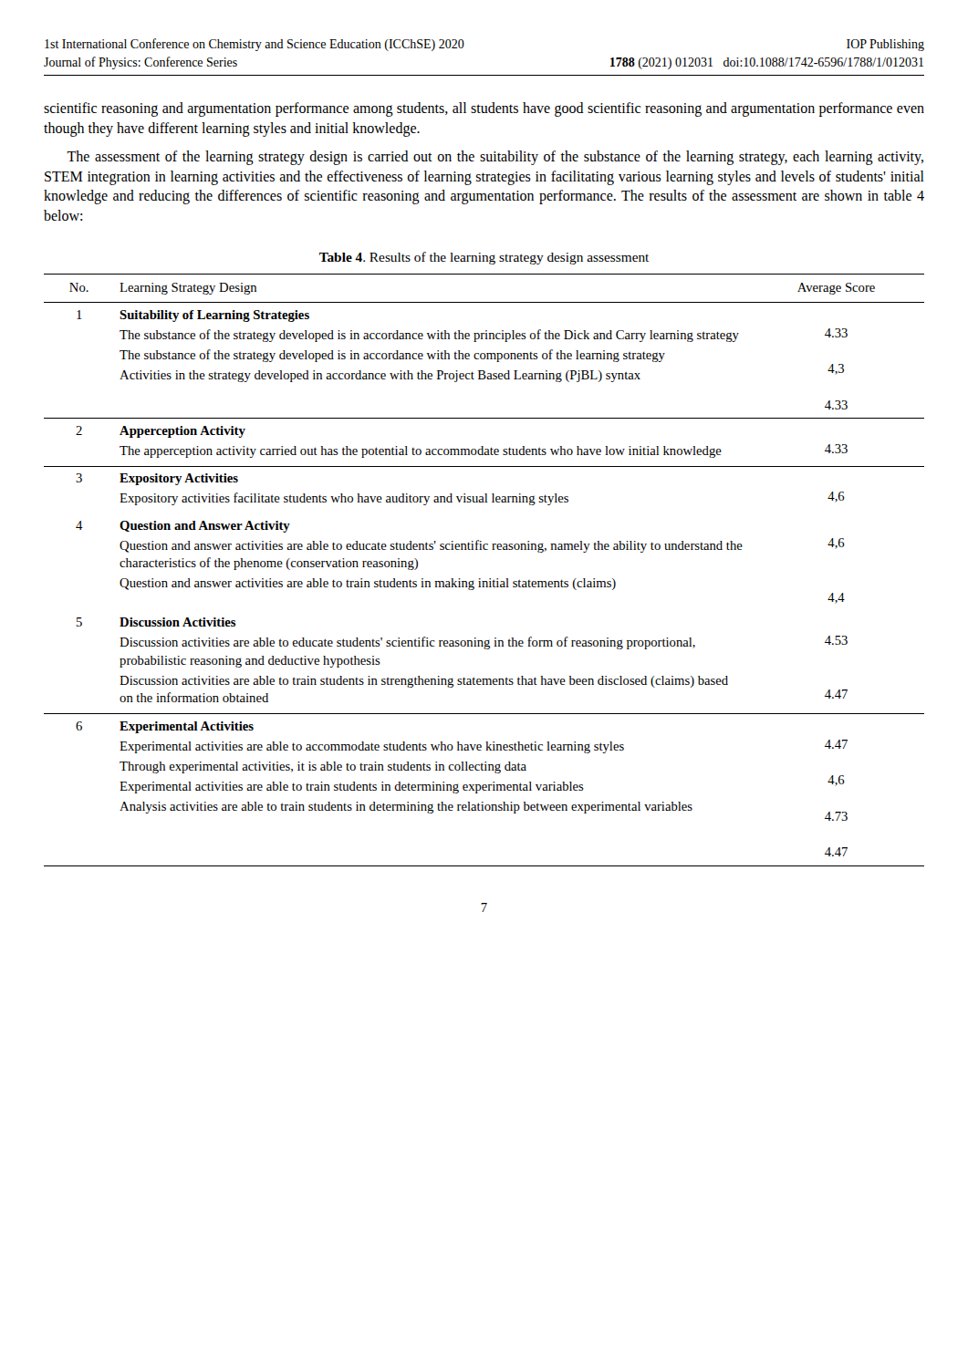1st International Conference on Chemistry and Science Education (ICChSE) 2020
IOP Publishing
Journal of Physics: Conference Series
1788 (2021) 012031 doi:10.1088/1742-6596/1788/1/012031
scientific reasoning and argumentation performance among students, all students have good scientific reasoning and argumentation performance even though they have different learning styles and initial knowledge.
The assessment of the learning strategy design is carried out on the suitability of the substance of the learning strategy, each learning activity, STEM integration in learning activities and the effectiveness of learning strategies in facilitating various learning styles and levels of students' initial knowledge and reducing the differences of scientific reasoning and argumentation performance. The results of the assessment are shown in table 4 below:
Table 4. Results of the learning strategy design assessment
| No. | Learning Strategy Design | Average Score |
| --- | --- | --- |
| 1 | Suitability of Learning Strategies The substance of the strategy developed is in accordance with the principles of the Dick and Carry learning strategy The substance of the strategy developed is in accordance with the components of the learning strategy Activities in the strategy developed in accordance with the Project Based Learning (PjBL) syntax | 4.33 4,3 4.33 |
| 2 | Apperception Activity The apperception activity carried out has the potential to accommodate students who have low initial knowledge | 4.33 |
| 3 | Expository Activities Expository activities facilitate students who have auditory and visual learning styles | 4,6 |
| 4 | Question and Answer Activity Question and answer activities are able to educate students' scientific reasoning, namely the ability to understand the characteristics of the phenome (conservation reasoning) Question and answer activities are able to train students in making initial statements (claims) | 4,6 4,4 |
| 5 | Discussion Activities Discussion activities are able to educate students' scientific reasoning in the form of reasoning proportional, probabilistic reasoning and deductive hypothesis Discussion activities are able to train students in strengthening statements that have been disclosed (claims) based on the information obtained | 4.53 4.47 |
| 6 | Experimental Activities Experimental activities are able to accommodate students who have kinesthetic learning styles Through experimental activities, it is able to train students in collecting data Experimental activities are able to train students in determining experimental variables Analysis activities are able to train students in determining the relationship between experimental variables | 4.47 4,6 4.73 4.47 |
7